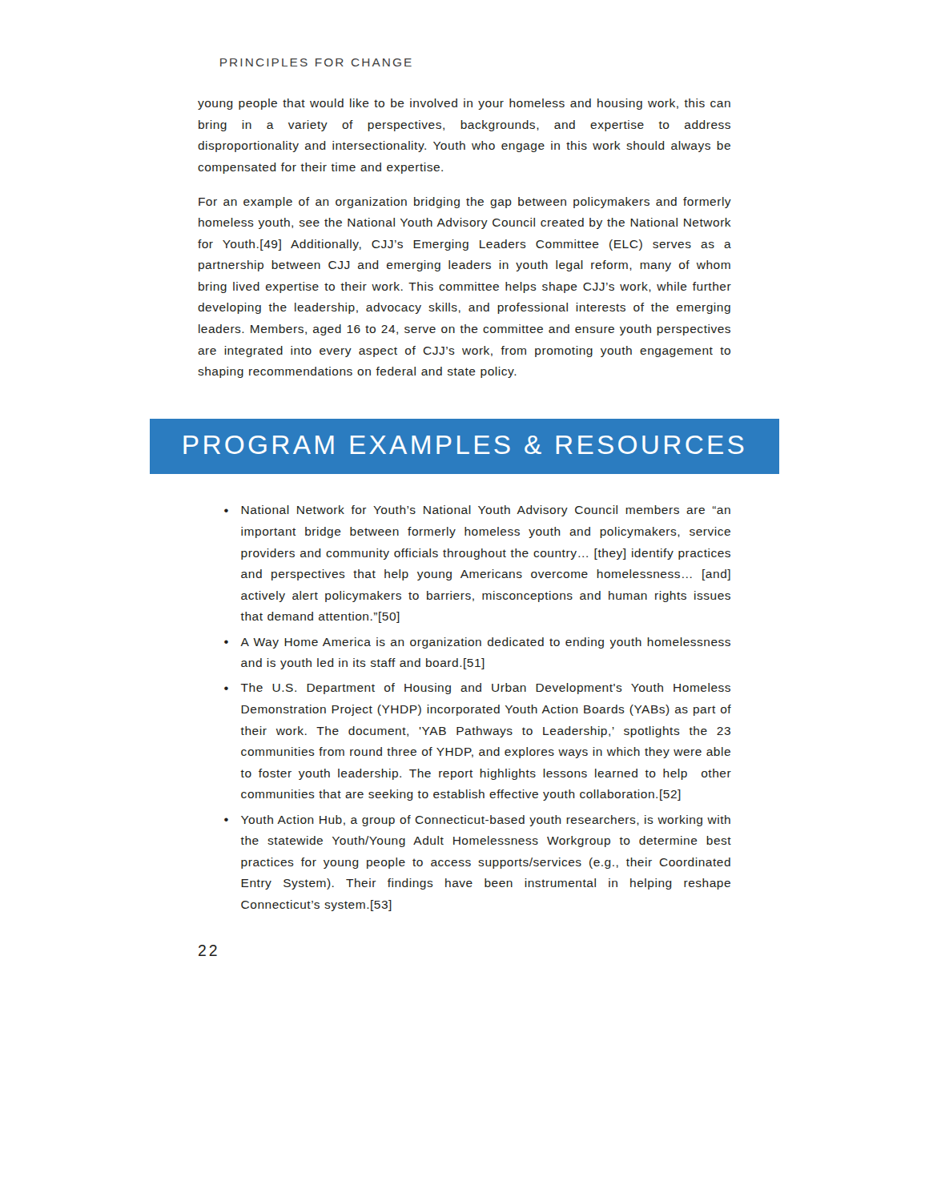Principles for Change
young people that would like to be involved in your homeless and housing work, this can bring in a variety of perspectives, backgrounds, and expertise to address disproportionality and intersectionality. Youth who engage in this work should always be compensated for their time and expertise.
For an example of an organization bridging the gap between policymakers and formerly homeless youth, see the National Youth Advisory Council created by the National Network for Youth.[49] Additionally, CJJ’s Emerging Leaders Committee (ELC) serves as a partnership between CJJ and emerging leaders in youth legal reform, many of whom bring lived expertise to their work. This committee helps shape CJJ’s work, while further developing the leadership, advocacy skills, and professional interests of the emerging leaders. Members, aged 16 to 24, serve on the committee and ensure youth perspectives are integrated into every aspect of CJJ’s work, from promoting youth engagement to shaping recommendations on federal and state policy.
Program Examples & Resources
National Network for Youth’s National Youth Advisory Council members are “an important bridge between formerly homeless youth and policymakers, service providers and community officials throughout the country… [they] identify practices and perspectives that help young Americans overcome homelessness… [and] actively alert policymakers to barriers, misconceptions and human rights issues that demand attention.”[50]
A Way Home America is an organization dedicated to ending youth homelessness and is youth led in its staff and board.[51]
The U.S. Department of Housing and Urban Development's Youth Homeless Demonstration Project (YHDP) incorporated Youth Action Boards (YABs) as part of their work. The document, 'YAB Pathways to Leadership,’ spotlights the 23 communities from round three of YHDP, and explores ways in which they were able to foster youth leadership. The report highlights lessons learned to help other communities that are seeking to establish effective youth collaboration.[52]
Youth Action Hub, a group of Connecticut-based youth researchers, is working with the statewide Youth/Young Adult Homelessness Workgroup to determine best practices for young people to access supports/services (e.g., their Coordinated Entry System). Their findings have been instrumental in helping reshape Connecticut’s system.[53]
22